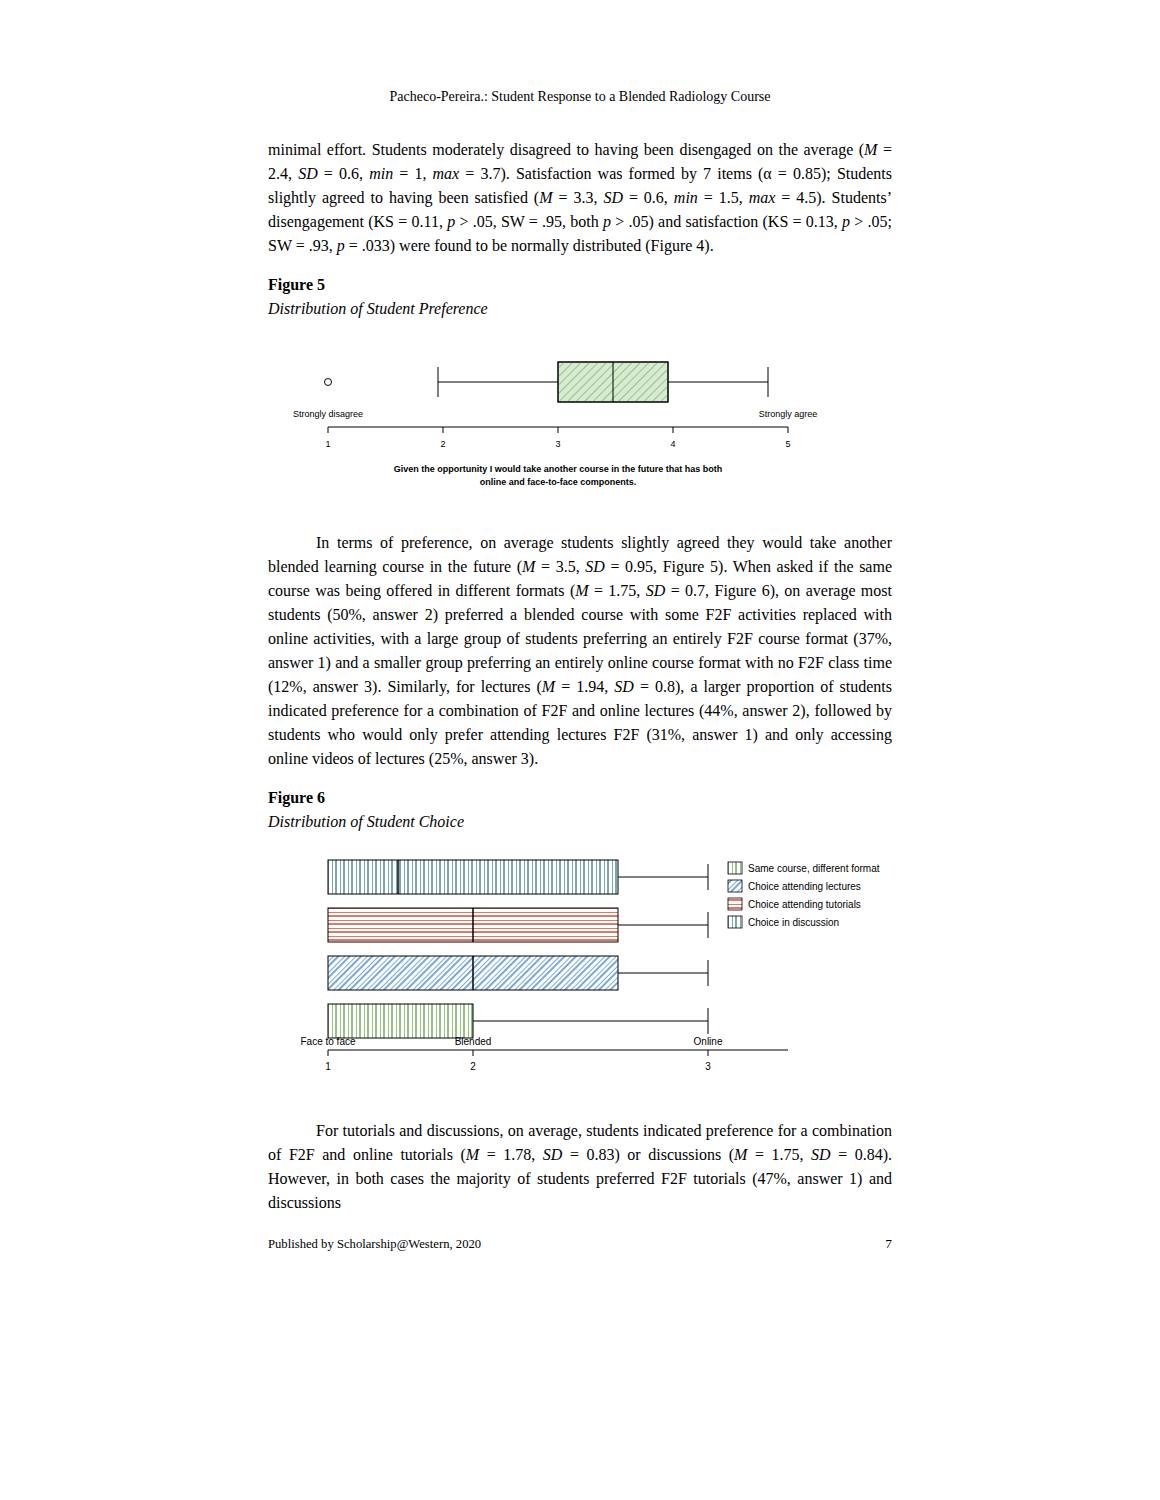Pacheco-Pereira.: Student Response to a Blended Radiology Course
minimal effort. Students moderately disagreed to having been disengaged on the average (M = 2.4, SD = 0.6, min = 1, max = 3.7). Satisfaction was formed by 7 items (α = 0.85); Students slightly agreed to having been satisfied (M = 3.3, SD = 0.6, min = 1.5, max = 4.5). Students’ disengagement (KS = 0.11, p > .05, SW = .95, both p > .05) and satisfaction (KS = 0.13, p > .05; SW = .93, p = .033) were found to be normally distributed (Figure 4).
Figure 5
Distribution of Student Preference
Strongly disagree Strongly agree 1 2 3 4 5 Given the opportunity I would take another course in the future that has both online and face-to-face components.
In terms of preference, on average students slightly agreed they would take another blended learning course in the future (M = 3.5, SD = 0.95, Figure 5). When asked if the same course was being offered in different formats (M = 1.75, SD = 0.7, Figure 6), on average most students (50%, answer 2) preferred a blended course with some F2F activities replaced with online activities, with a large group of students preferring an entirely F2F course format (37%, answer 1) and a smaller group preferring an entirely online course format with no F2F class time (12%, answer 3). Similarly, for lectures (M = 1.94, SD = 0.8), a larger proportion of students indicated preference for a combination of F2F and online lectures (44%, answer 2), followed by students who would only prefer attending lectures F2F (31%, answer 1) and only accessing online videos of lectures (25%, answer 3).
Figure 6
Distribution of Student Choice
Face to face Blended Online 1 2 3 Same course, different format Choice attending lectures Choice attending tutorials Choice in discussion
For tutorials and discussions, on average, students indicated preference for a combination of F2F and online tutorials (M = 1.78, SD = 0.83) or discussions (M = 1.75, SD = 0.84). However, in both cases the majority of students preferred F2F tutorials (47%, answer 1) and discussions
Published by Scholarship@Western, 2020 7